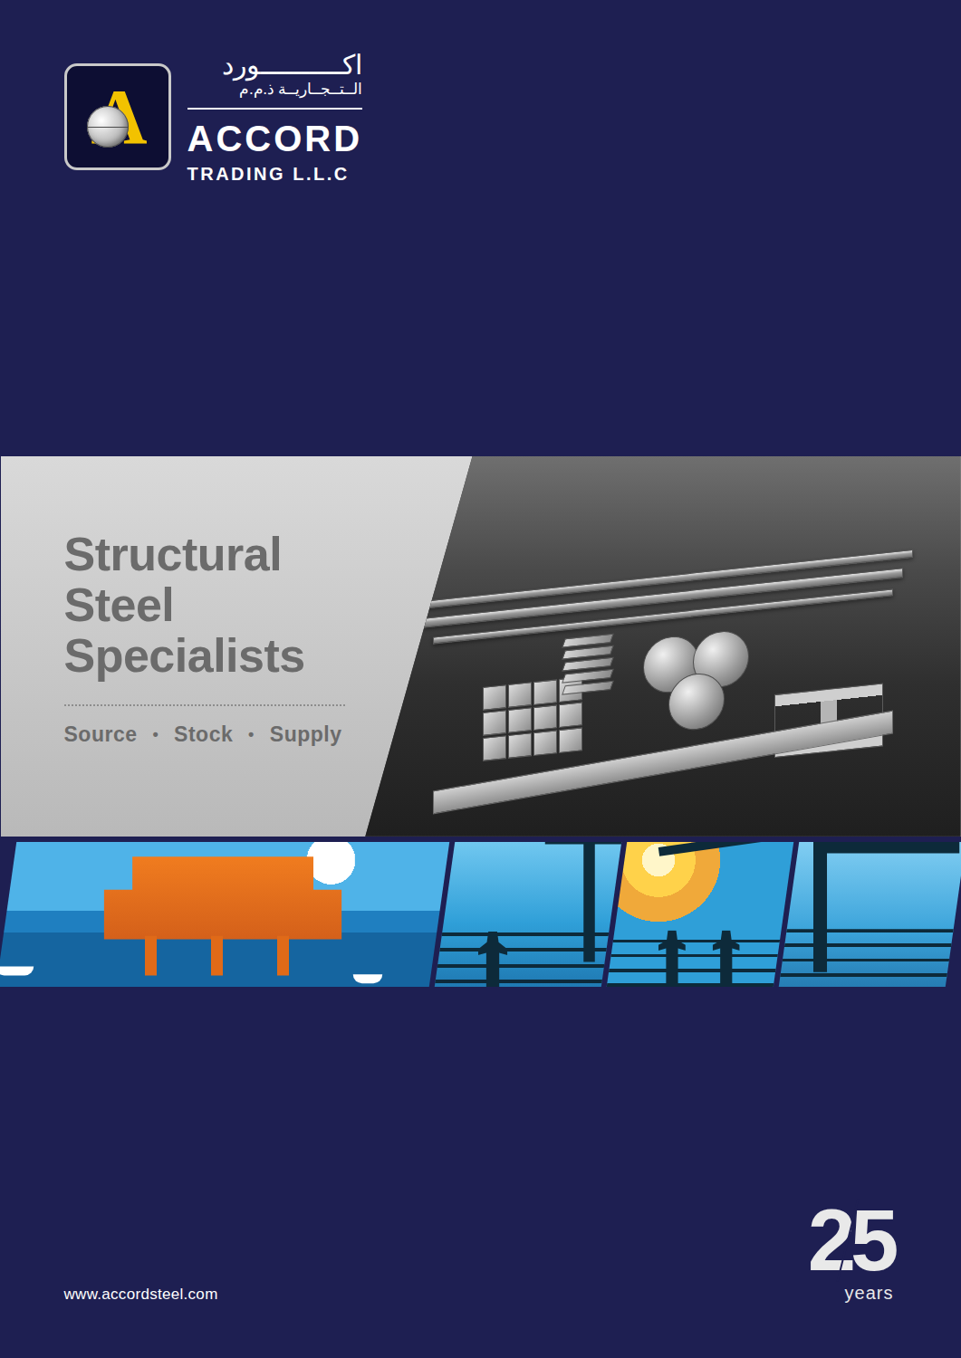A
اكــــــــــورد الــتــجــاريــة ذ.م.م
ACCORD
TRADING L.L.C
Structural
Steel
Specialists
Source • Stock • Supply
www.accordsteel.com
25 years